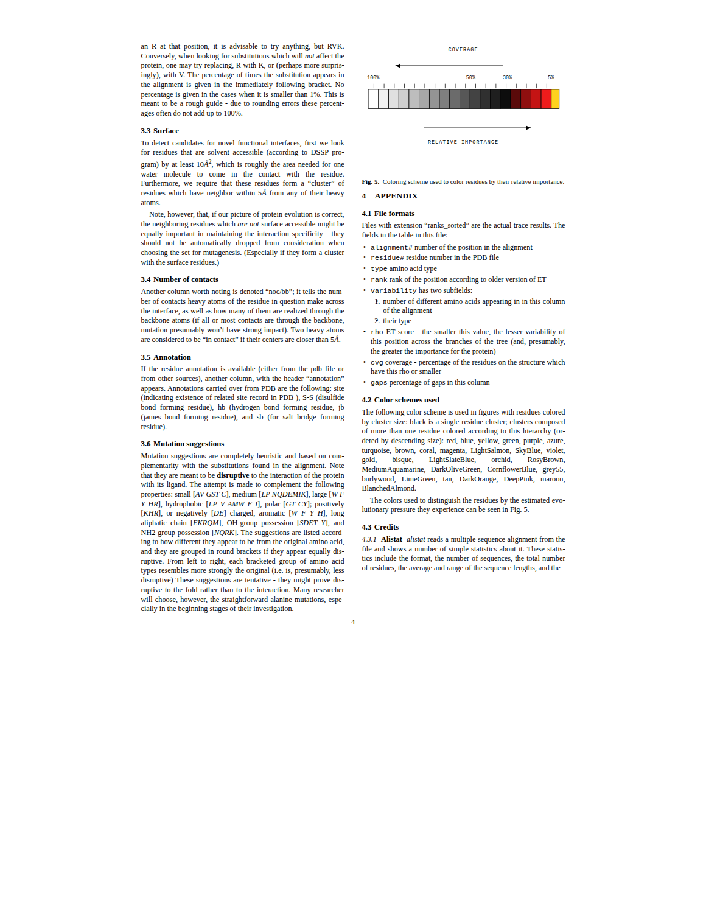an R at that position, it is advisable to try anything, but RVK. Conversely, when looking for substitutions which will not affect the protein, one may try replacing, R with K, or (perhaps more surprisingly), with V. The percentage of times the substitution appears in the alignment is given in the immediately following bracket. No percentage is given in the cases when it is smaller than 1%. This is meant to be a rough guide - due to rounding errors these percentages often do not add up to 100%.
3.3 Surface
To detect candidates for novel functional interfaces, first we look for residues that are solvent accessible (according to DSSP program) by at least 10Å2, which is roughly the area needed for one water molecule to come in the contact with the residue. Furthermore, we require that these residues form a “cluster” of residues which have neighbor within 5Å from any of their heavy atoms.
Note, however, that, if our picture of protein evolution is correct, the neighboring residues which are not surface accessible might be equally important in maintaining the interaction specificity - they should not be automatically dropped from consideration when choosing the set for mutagenesis. (Especially if they form a cluster with the surface residues.)
3.4 Number of contacts
Another column worth noting is denoted “noc/bb”; it tells the number of contacts heavy atoms of the residue in question make across the interface, as well as how many of them are realized through the backbone atoms (if all or most contacts are through the backbone, mutation presumably won’t have strong impact). Two heavy atoms are considered to be “in contact” if their centers are closer than 5Å.
3.5 Annotation
If the residue annotation is available (either from the pdb file or from other sources), another column, with the header “annotation” appears. Annotations carried over from PDB are the following: site (indicating existence of related site record in PDB ), S-S (disulfide bond forming residue), hb (hydrogen bond forming residue, jb (james bond forming residue), and sb (for salt bridge forming residue).
3.6 Mutation suggestions
Mutation suggestions are completely heuristic and based on complementarity with the substitutions found in the alignment. Note that they are meant to be disruptive to the interaction of the protein with its ligand. The attempt is made to complement the following properties: small [AV GST C], medium [LP NQDEMIK], large [W F Y HR], hydrophobic [LP V AMW F I], polar [GT CY]; positively [KHR], or negatively [DE] charged, aromatic [W F Y H], long aliphatic chain [EKRQM], OH-group possession [SDET Y], and NH2 group possession [NQRK]. The suggestions are listed according to how different they appear to be from the original amino acid, and they are grouped in round brackets if they appear equally disruptive. From left to right, each bracketed group of amino acid types resembles more strongly the original (i.e. is, presumably, less disruptive) These suggestions are tentative - they might prove disruptive to the fold rather than to the interaction. Many researcher will choose, however, the straightforward alanine mutations, especially in the beginning stages of their investigation.
COVERAGE 100% 50% 30% 5% RELATIVE IMPORTANCE
Fig. 5. Coloring scheme used to color residues by their relative importance.
4 APPENDIX
4.1 File formats
Files with extension “ranks_sorted” are the actual trace results. The fields in the table in this file:
alignment# number of the position in the alignment
residue# residue number in the PDB file
type amino acid type
rank rank of the position according to older version of ET
variability has two subfields:
number of different amino acids appearing in in this column of the alignment
their type
rho ET score - the smaller this value, the lesser variability of this position across the branches of the tree (and, presumably, the greater the importance for the protein)
cvg coverage - percentage of the residues on the structure which have this rho or smaller
gaps percentage of gaps in this column
4.2 Color schemes used
The following color scheme is used in figures with residues colored by cluster size: black is a single-residue cluster; clusters composed of more than one residue colored according to this hierarchy (ordered by descending size): red, blue, yellow, green, purple, azure, turquoise, brown, coral, magenta, LightSalmon, SkyBlue, violet, gold, bisque, LightSlateBlue, orchid, RosyBrown, MediumAquamarine, DarkOliveGreen, CornflowerBlue, grey55, burlywood, LimeGreen, tan, DarkOrange, DeepPink, maroon, BlanchedAlmond.
The colors used to distinguish the residues by the estimated evolutionary pressure they experience can be seen in Fig. 5.
4.3 Credits
4.3.1 Alistat alistat reads a multiple sequence alignment from the file and shows a number of simple statistics about it. These statistics include the format, the number of sequences, the total number of residues, the average and range of the sequence lengths, and the
4